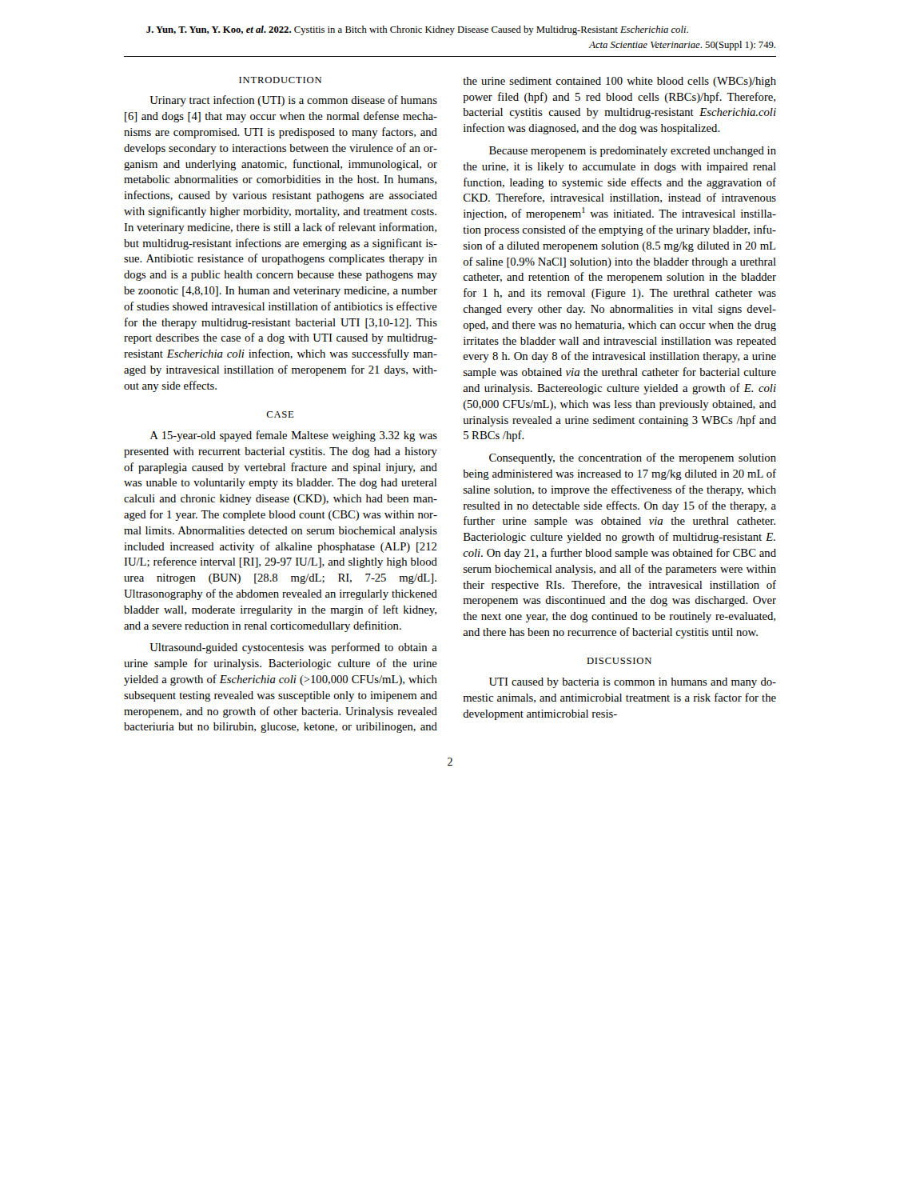J. Yun, T. Yun, Y. Koo, et al. 2022. Cystitis in a Bitch with Chronic Kidney Disease Caused by Multidrug-Resistant Escherichia coli.
Acta Scientiae Veterinariae. 50(Suppl 1): 749.
Introduction
Urinary tract infection (UTI) is a common disease of humans [6] and dogs [4] that may occur when the normal defense mechanisms are compromised. UTI is predisposed to many factors, and develops secondary to interactions between the virulence of an organism and underlying anatomic, functional, immunological, or metabolic abnormalities or comorbidities in the host. In humans, infections, caused by various resistant pathogens are associated with significantly higher morbidity, mortality, and treatment costs. In veterinary medicine, there is still a lack of relevant information, but multidrug-resistant infections are emerging as a significant issue. Antibiotic resistance of uropathogens complicates therapy in dogs and is a public health concern because these pathogens may be zoonotic [4,8,10]. In human and veterinary medicine, a number of studies showed intravesical instillation of antibiotics is effective for the therapy multidrug-resistant bacterial UTI [3,10-12]. This report describes the case of a dog with UTI caused by multidrug-resistant Escherichia coli infection, which was successfully managed by intravesical instillation of meropenem for 21 days, without any side effects.
Case
A 15-year-old spayed female Maltese weighing 3.32 kg was presented with recurrent bacterial cystitis. The dog had a history of paraplegia caused by vertebral fracture and spinal injury, and was unable to voluntarily empty its bladder. The dog had ureteral calculi and chronic kidney disease (CKD), which had been managed for 1 year. The complete blood count (CBC) was within normal limits. Abnormalities detected on serum biochemical analysis included increased activity of alkaline phosphatase (ALP) [212 IU/L; reference interval [RI], 29-97 IU/L], and slightly high blood urea nitrogen (BUN) [28.8 mg/dL; RI, 7-25 mg/dL]. Ultrasonography of the abdomen revealed an irregularly thickened bladder wall, moderate irregularity in the margin of left kidney, and a severe reduction in renal corticomedullary definition.
Ultrasound-guided cystocentesis was performed to obtain a urine sample for urinalysis. Bacteriologic culture of the urine yielded a growth of Escherichia coli (>100,000 CFUs/mL), which subsequent testing revealed was susceptible only to imipenem and meropenem, and no growth of other bacteria. Urinalysis revealed bacteriuria but no bilirubin, glucose, ketone, or uribilinogen, and the urine sediment contained 100 white blood cells (WBCs)/high power filed (hpf) and 5 red blood cells (RBCs)/hpf. Therefore, bacterial cystitis caused by multidrug-resistant Escherichia.coli infection was diagnosed, and the dog was hospitalized.
Because meropenem is predominately excreted unchanged in the urine, it is likely to accumulate in dogs with impaired renal function, leading to systemic side effects and the aggravation of CKD. Therefore, intravesical instillation, instead of intravenous injection, of meropenem1 was initiated. The intravesical instillation process consisted of the emptying of the urinary bladder, infusion of a diluted meropenem solution (8.5 mg/kg diluted in 20 mL of saline [0.9% NaCl] solution) into the bladder through a urethral catheter, and retention of the meropenem solution in the bladder for 1 h, and its removal (Figure 1). The urethral catheter was changed every other day. No abnormalities in vital signs developed, and there was no hematuria, which can occur when the drug irritates the bladder wall and intravescial instillation was repeated every 8 h. On day 8 of the intravesical instillation therapy, a urine sample was obtained via the urethral catheter for bacterial culture and urinalysis. Bactereologic culture yielded a growth of E. coli (50,000 CFUs/mL), which was less than previously obtained, and urinalysis revealed a urine sediment containing 3 WBCs /hpf and 5 RBCs /hpf.
Consequently, the concentration of the meropenem solution being administered was increased to 17 mg/kg diluted in 20 mL of saline solution, to improve the effectiveness of the therapy, which resulted in no detectable side effects. On day 15 of the therapy, a further urine sample was obtained via the urethral catheter. Bacteriologic culture yielded no growth of multidrug-resistant E. coli. On day 21, a further blood sample was obtained for CBC and serum biochemical analysis, and all of the parameters were within their respective RIs. Therefore, the intravesical instillation of meropenem was discontinued and the dog was discharged. Over the next one year, the dog continued to be routinely re-evaluated, and there has been no recurrence of bacterial cystitis until now.
Discussion
UTI caused by bacteria is common in humans and many domestic animals, and antimicrobial treatment is a risk factor for the development antimicrobial resis-
2